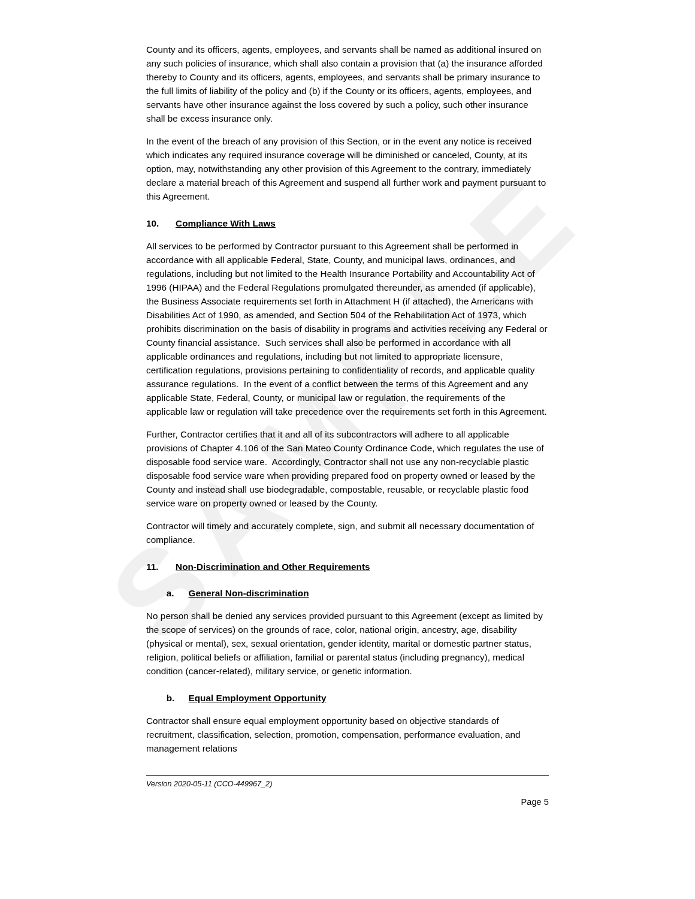SAMPLE
County and its officers, agents, employees, and servants shall be named as additional insured on any such policies of insurance, which shall also contain a provision that (a) the insurance afforded thereby to County and its officers, agents, employees, and servants shall be primary insurance to the full limits of liability of the policy and (b) if the County or its officers, agents, employees, and servants have other insurance against the loss covered by such a policy, such other insurance shall be excess insurance only.
In the event of the breach of any provision of this Section, or in the event any notice is received which indicates any required insurance coverage will be diminished or canceled, County, at its option, may, notwithstanding any other provision of this Agreement to the contrary, immediately declare a material breach of this Agreement and suspend all further work and payment pursuant to this Agreement.
10. Compliance With Laws
All services to be performed by Contractor pursuant to this Agreement shall be performed in accordance with all applicable Federal, State, County, and municipal laws, ordinances, and regulations, including but not limited to the Health Insurance Portability and Accountability Act of 1996 (HIPAA) and the Federal Regulations promulgated thereunder, as amended (if applicable), the Business Associate requirements set forth in Attachment H (if attached), the Americans with Disabilities Act of 1990, as amended, and Section 504 of the Rehabilitation Act of 1973, which prohibits discrimination on the basis of disability in programs and activities receiving any Federal or County financial assistance. Such services shall also be performed in accordance with all applicable ordinances and regulations, including but not limited to appropriate licensure, certification regulations, provisions pertaining to confidentiality of records, and applicable quality assurance regulations. In the event of a conflict between the terms of this Agreement and any applicable State, Federal, County, or municipal law or regulation, the requirements of the applicable law or regulation will take precedence over the requirements set forth in this Agreement.
Further, Contractor certifies that it and all of its subcontractors will adhere to all applicable provisions of Chapter 4.106 of the San Mateo County Ordinance Code, which regulates the use of disposable food service ware. Accordingly, Contractor shall not use any non-recyclable plastic disposable food service ware when providing prepared food on property owned or leased by the County and instead shall use biodegradable, compostable, reusable, or recyclable plastic food service ware on property owned or leased by the County.
Contractor will timely and accurately complete, sign, and submit all necessary documentation of compliance.
11. Non-Discrimination and Other Requirements
a. General Non-discrimination
No person shall be denied any services provided pursuant to this Agreement (except as limited by the scope of services) on the grounds of race, color, national origin, ancestry, age, disability (physical or mental), sex, sexual orientation, gender identity, marital or domestic partner status, religion, political beliefs or affiliation, familial or parental status (including pregnancy), medical condition (cancer-related), military service, or genetic information.
b. Equal Employment Opportunity
Contractor shall ensure equal employment opportunity based on objective standards of recruitment, classification, selection, promotion, compensation, performance evaluation, and management relations
Version 2020-05-11 (CCO-449967_2)
Page 5